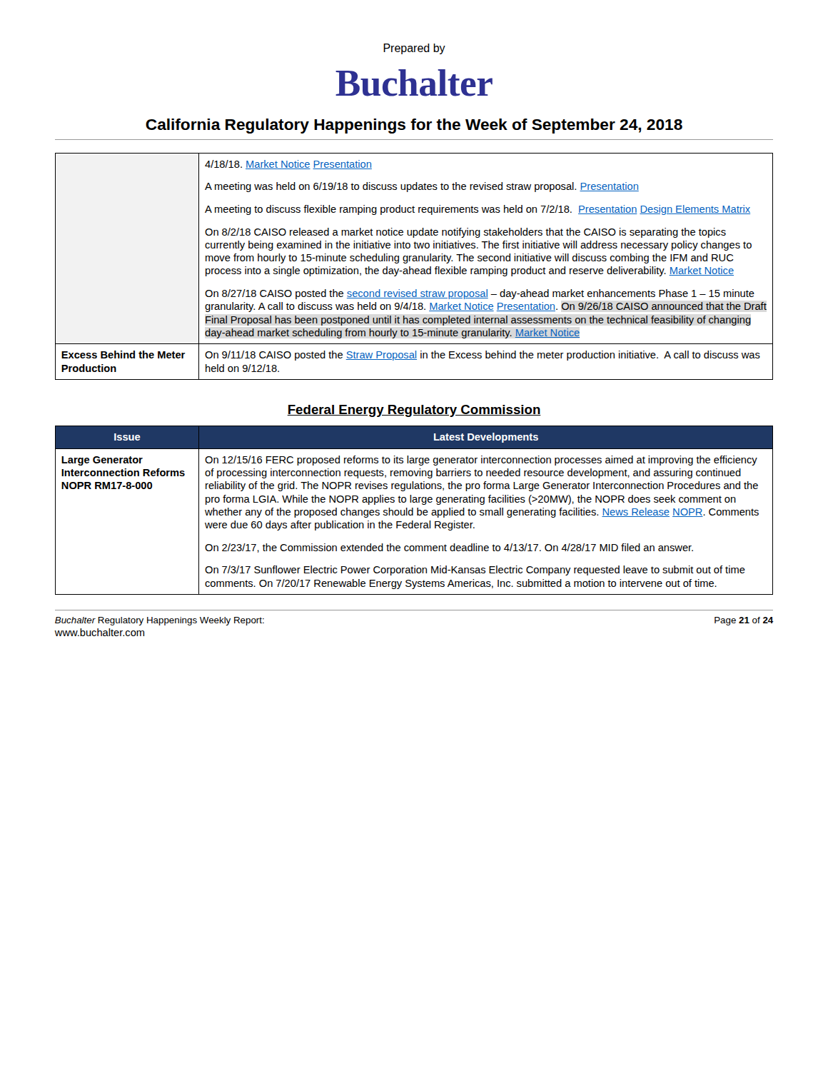Prepared by
Buchalter
California Regulatory Happenings for the Week of September 24, 2018
| | 4/18/18. Market Notice Presentation A meeting was held on 6/19/18 to discuss updates to the revised straw proposal. Presentation A meeting to discuss flexible ramping product requirements was held on 7/2/18. Presentation Design Elements Matrix On 8/2/18 CAISO released a market notice update notifying stakeholders that the CAISO is separating the topics currently being examined in the initiative into two initiatives. The first initiative will address necessary policy changes to move from hourly to 15-minute scheduling granularity. The second initiative will discuss combing the IFM and RUC process into a single optimization, the day-ahead flexible ramping product and reserve deliverability. Market Notice On 8/27/18 CAISO posted the second revised straw proposal – day-ahead market enhancements Phase 1 – 15 minute granularity. A call to discuss was held on 9/4/18. Market Notice Presentation . On 9/26/18 CAISO announced that the Draft Final Proposal has been postponed until it has completed internal assessments on the technical feasibility of changing day-ahead market scheduling from hourly to 15-minute granularity. Market Notice |
| Excess Behind the Meter Production | On 9/11/18 CAISO posted the Straw Proposal in the Excess behind the meter production initiative. A call to discuss was held on 9/12/18. |
Federal Energy Regulatory Commission
| Issue | Latest Developments |
| --- | --- |
| Large Generator Interconnection Reforms NOPR RM17-8-000 | On 12/15/16 FERC proposed reforms to its large generator interconnection processes aimed at improving the efficiency of processing interconnection requests, removing barriers to needed resource development, and assuring continued reliability of the grid. The NOPR revises regulations, the pro forma Large Generator Interconnection Procedures and the pro forma LGIA. While the NOPR applies to large generating facilities (>20MW), the NOPR does seek comment on whether any of the proposed changes should be applied to small generating facilities. News Release NOPR . Comments were due 60 days after publication in the Federal Register. On 2/23/17, the Commission extended the comment deadline to 4/13/17. On 4/28/17 MID filed an answer. On 7/3/17 Sunflower Electric Power Corporation Mid-Kansas Electric Company requested leave to submit out of time comments. On 7/20/17 Renewable Energy Systems Americas, Inc. submitted a motion to intervene out of time. |
Buchalter Regulatory Happenings Weekly Report:
Page 21 of 24
www.buchalter.com